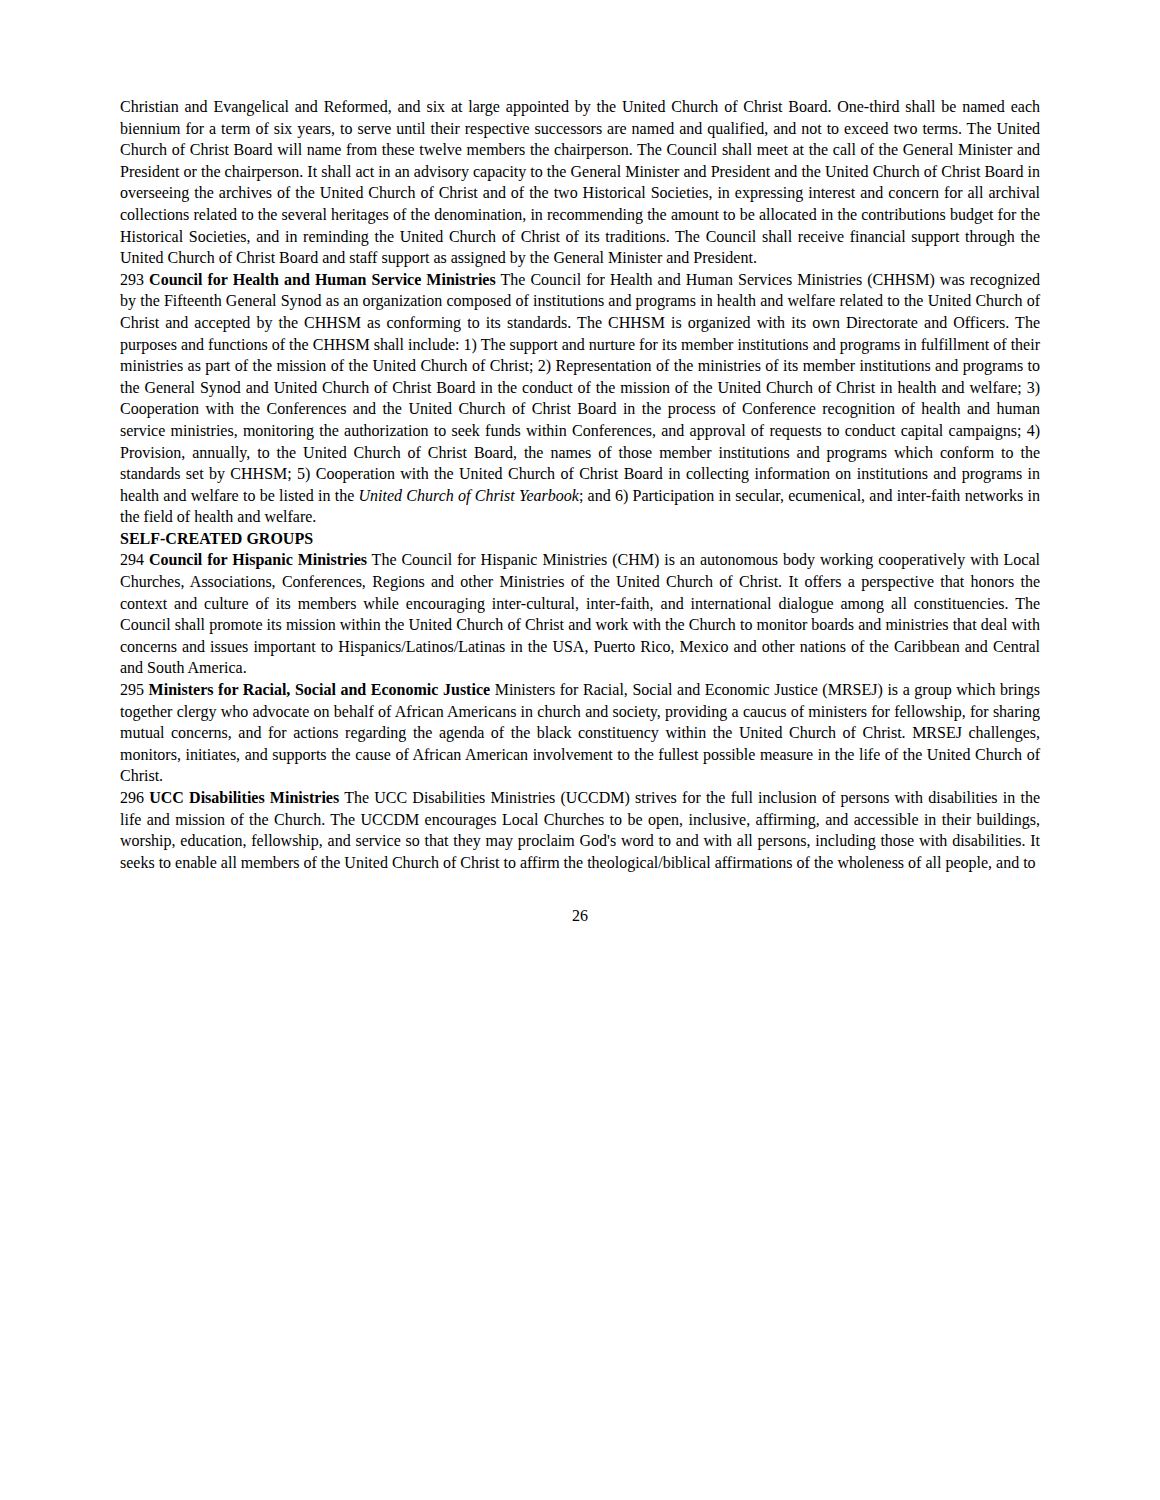Christian and Evangelical and Reformed, and six at large appointed by the United Church of Christ Board. One-third shall be named each biennium for a term of six years, to serve until their respective successors are named and qualified, and not to exceed two terms. The United Church of Christ Board will name from these twelve members the chairperson. The Council shall meet at the call of the General Minister and President or the chairperson. It shall act in an advisory capacity to the General Minister and President and the United Church of Christ Board in overseeing the archives of the United Church of Christ and of the two Historical Societies, in expressing interest and concern for all archival collections related to the several heritages of the denomination, in recommending the amount to be allocated in the contributions budget for the Historical Societies, and in reminding the United Church of Christ of its traditions. The Council shall receive financial support through the United Church of Christ Board and staff support as assigned by the General Minister and President.
293 Council for Health and Human Service Ministries The Council for Health and Human Services Ministries (CHHSM) was recognized by the Fifteenth General Synod as an organization composed of institutions and programs in health and welfare related to the United Church of Christ and accepted by the CHHSM as conforming to its standards. The CHHSM is organized with its own Directorate and Officers. The purposes and functions of the CHHSM shall include: 1) The support and nurture for its member institutions and programs in fulfillment of their ministries as part of the mission of the United Church of Christ; 2) Representation of the ministries of its member institutions and programs to the General Synod and United Church of Christ Board in the conduct of the mission of the United Church of Christ in health and welfare; 3) Cooperation with the Conferences and the United Church of Christ Board in the process of Conference recognition of health and human service ministries, monitoring the authorization to seek funds within Conferences, and approval of requests to conduct capital campaigns; 4) Provision, annually, to the United Church of Christ Board, the names of those member institutions and programs which conform to the standards set by CHHSM; 5) Cooperation with the United Church of Christ Board in collecting information on institutions and programs in health and welfare to be listed in the United Church of Christ Yearbook; and 6) Participation in secular, ecumenical, and inter-faith networks in the field of health and welfare.
SELF-CREATED GROUPS
294 Council for Hispanic Ministries The Council for Hispanic Ministries (CHM) is an autonomous body working cooperatively with Local Churches, Associations, Conferences, Regions and other Ministries of the United Church of Christ. It offers a perspective that honors the context and culture of its members while encouraging inter-cultural, inter-faith, and international dialogue among all constituencies. The Council shall promote its mission within the United Church of Christ and work with the Church to monitor boards and ministries that deal with concerns and issues important to Hispanics/Latinos/Latinas in the USA, Puerto Rico, Mexico and other nations of the Caribbean and Central and South America.
295 Ministers for Racial, Social and Economic Justice Ministers for Racial, Social and Economic Justice (MRSEJ) is a group which brings together clergy who advocate on behalf of African Americans in church and society, providing a caucus of ministers for fellowship, for sharing mutual concerns, and for actions regarding the agenda of the black constituency within the United Church of Christ. MRSEJ challenges, monitors, initiates, and supports the cause of African American involvement to the fullest possible measure in the life of the United Church of Christ.
296 UCC Disabilities Ministries The UCC Disabilities Ministries (UCCDM) strives for the full inclusion of persons with disabilities in the life and mission of the Church. The UCCDM encourages Local Churches to be open, inclusive, affirming, and accessible in their buildings, worship, education, fellowship, and service so that they may proclaim God's word to and with all persons, including those with disabilities. It seeks to enable all members of the United Church of Christ to affirm the theological/biblical affirmations of the wholeness of all people, and to
26